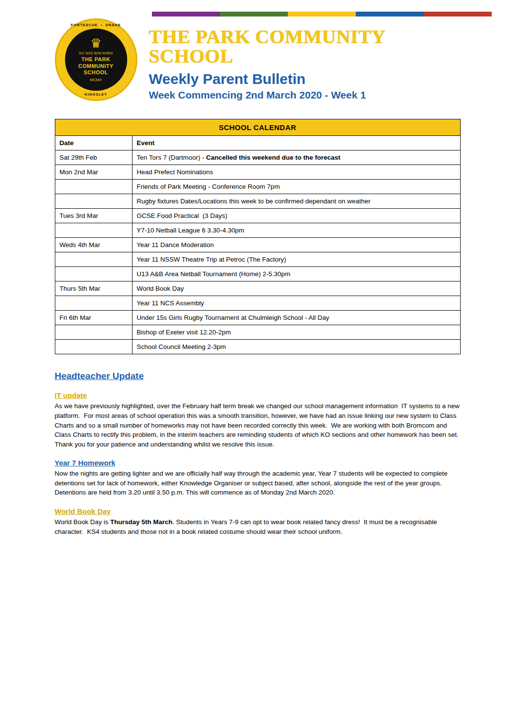FORTESCUE • DRAKE RALEIGH KINGSLEY CHICHESTER
♛
SIC NOS NON NOBIS
THE PARK
COMMUNITY
SCHOOL
MCMX
THE PARK COMMUNITY SCHOOL
Weekly Parent Bulletin
Week Commencing 2nd March 2020 - Week 1
| SCHOOL CALENDAR |
| --- |
| Date | Event |
| Sat 29th Feb | Ten Tors 7 (Dartmoor) - Cancelled this weekend due to the forecast |
| Mon 2nd Mar | Head Prefect Nominations |
| | Friends of Park Meeting - Conference Room 7pm |
| | Rugby fixtures Dates/Locations this week to be confirmed dependant on weather |
| Tues 3rd Mar | GCSE Food Practical (3 Days) |
| | Y7-10 Netball League 6 3.30-4.30pm |
| Weds 4th Mar | Year 11 Dance Moderation |
| | Year 11 NSSW Theatre Trip at Petroc (The Factory) |
| | U13 A&B Area Netball Tournament (Home) 2-5.30pm |
| Thurs 5th Mar | World Book Day |
| | Year 11 NCS Assembly |
| Fri 6th Mar | Under 15s Girls Rugby Tournament at Chulmleigh School - All Day |
| | Bishop of Exeter visit 12.20-2pm |
| | School Council Meeting 2-3pm |
Headteacher Update
IT update
As we have previously highlighted, over the February half term break we changed our school management information IT systems to a new platform. For most areas of school operation this was a smooth transition, however, we have had an issue linking our new system to Class Charts and so a small number of homeworks may not have been recorded correctly this week. We are working with both Bromcom and Class Charts to rectify this problem, in the interim teachers are reminding students of which KO sections and other homework has been set. Thank you for your patience and understanding whilst we resolve this issue.
Year 7 Homework
Now the nights are getting lighter and we are officially half way through the academic year, Year 7 students will be expected to complete detentions set for lack of homework, either Knowledge Organiser or subject based, after school, alongside the rest of the year groups. Detentions are held from 3.20 until 3.50 p.m. This will commence as of Monday 2nd March 2020.
World Book Day
World Book Day is Thursday 5th March. Students in Years 7-9 can opt to wear book related fancy dress! It must be a recognisable character. KS4 students and those not in a book related costume should wear their school uniform.